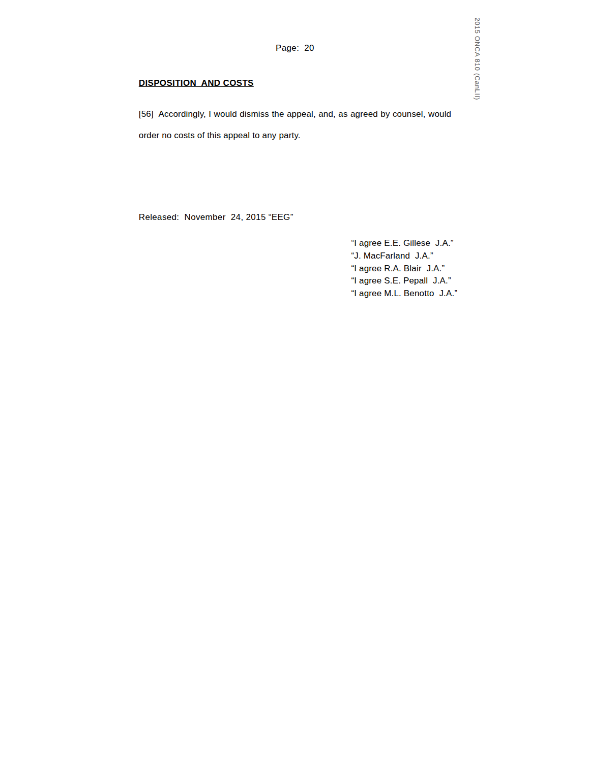2015 ONCA 810 (CanLII)
Page: 20
DISPOSITION AND COSTS
[56] Accordingly, I would dismiss the appeal, and, as agreed by counsel, would order no costs of this appeal to any party.
Released: November 24, 2015 “EEG”
“I agree E.E. Gillese J.A.”
“J. MacFarland J.A.”
“I agree R.A. Blair J.A.”
“I agree S.E. Pepall J.A.”
“I agree M.L. Benotto J.A.”